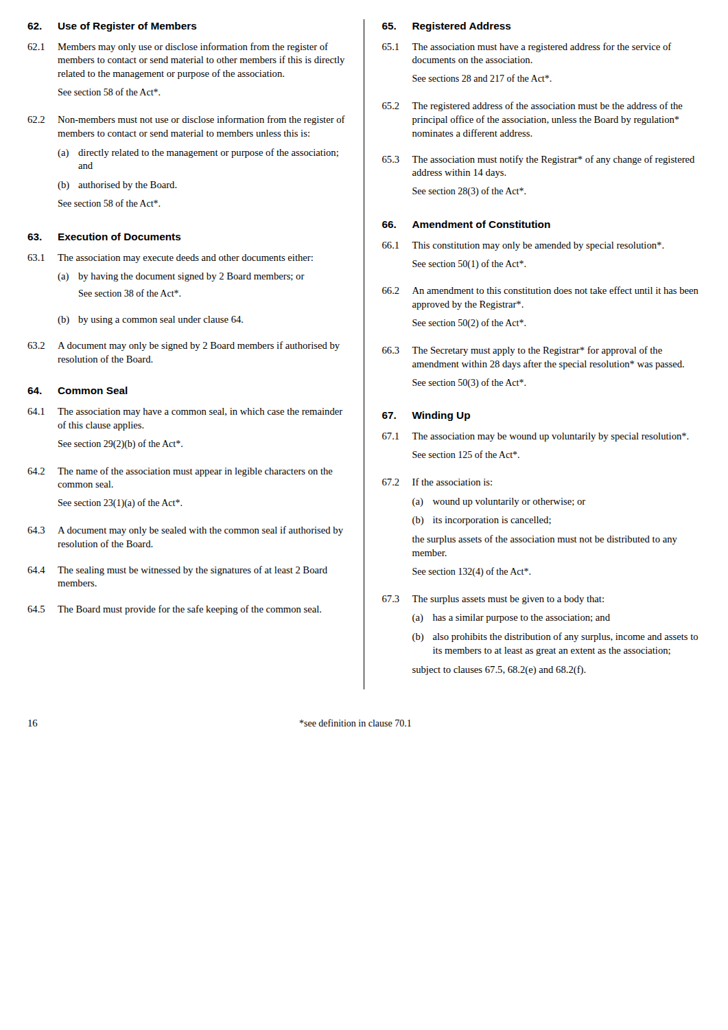62. Use of Register of Members
62.1
Members may only use or disclose information from the register of members to contact or send material to other members if this is directly related to the management or purpose of the association.
See section 58 of the Act*.
62.2
Non-members must not use or disclose information from the register of members to contact or send material to members unless this is:
(a)
directly related to the management or purpose of the association; and
(b)
authorised by the Board.
See section 58 of the Act*.
63. Execution of Documents
63.1
The association may execute deeds and other documents either:
(a)
by having the document signed by 2 Board members; or
See section 38 of the Act*.
(b)
by using a common seal under clause 64.
63.2
A document may only be signed by 2 Board members if authorised by resolution of the Board.
64. Common Seal
64.1
The association may have a common seal, in which case the remainder of this clause applies.
See section 29(2)(b) of the Act*.
64.2
The name of the association must appear in legible characters on the common seal.
See section 23(1)(a) of the Act*.
64.3
A document may only be sealed with the common seal if authorised by resolution of the Board.
64.4
The sealing must be witnessed by the signatures of at least 2 Board members.
64.5
The Board must provide for the safe keeping of the common seal.
65. Registered Address
65.1
The association must have a registered address for the service of documents on the association.
See sections 28 and 217 of the Act*.
65.2
The registered address of the association must be the address of the principal office of the association, unless the Board by regulation* nominates a different address.
65.3
The association must notify the Registrar* of any change of registered address within 14 days.
See section 28(3) of the Act*.
66. Amendment of Constitution
66.1
This constitution may only be amended by special resolution*.
See section 50(1) of the Act*.
66.2
An amendment to this constitution does not take effect until it has been approved by the Registrar*.
See section 50(2) of the Act*.
66.3
The Secretary must apply to the Registrar* for approval of the amendment within 28 days after the special resolution* was passed.
See section 50(3) of the Act*.
67. Winding Up
67.1
The association may be wound up voluntarily by special resolution*.
See section 125 of the Act*.
67.2
If the association is:
(a)
wound up voluntarily or otherwise; or
(b)
its incorporation is cancelled;
the surplus assets of the association must not be distributed to any member.
See section 132(4) of the Act*.
67.3
The surplus assets must be given to a body that:
(a)
has a similar purpose to the association; and
(b)
also prohibits the distribution of any surplus, income and assets to its members to at least as great an extent as the association;
subject to clauses 67.5, 68.2(e) and 68.2(f).
16
*see definition in clause 70.1